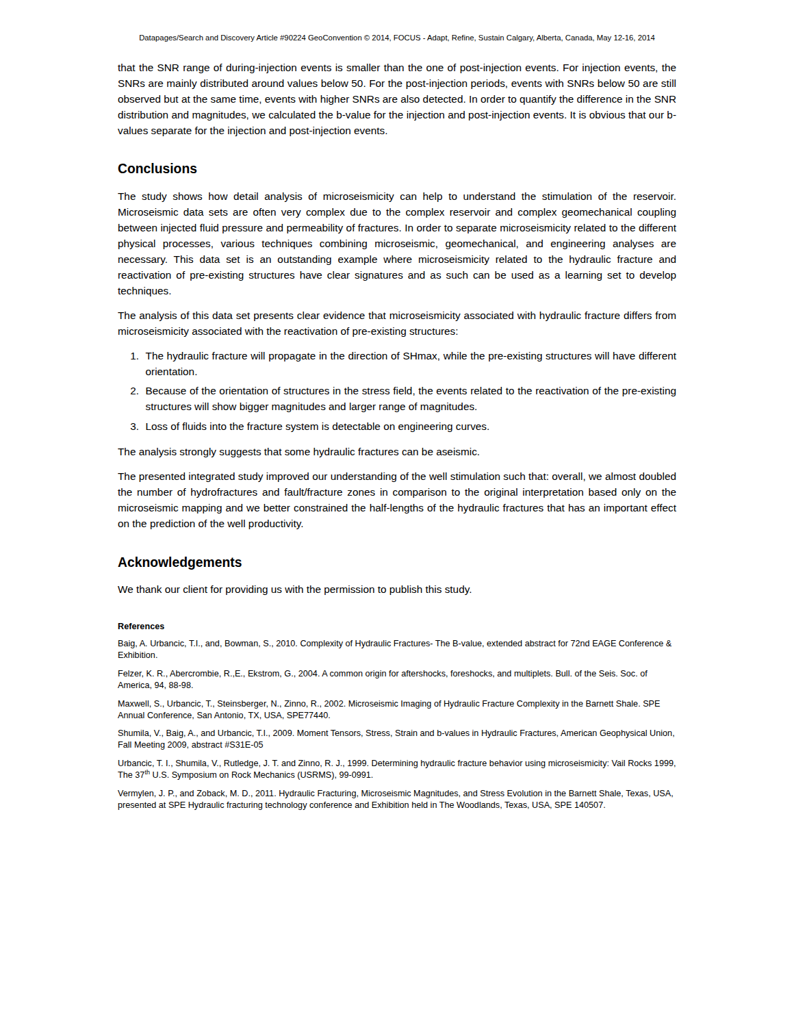Datapages/Search and Discovery Article #90224 GeoConvention © 2014, FOCUS - Adapt, Refine, Sustain Calgary, Alberta, Canada, May 12-16, 2014
that the SNR range of during-injection events is smaller than the one of post-injection events. For injection events, the SNRs are mainly distributed around values below 50. For the post-injection periods, events with SNRs below 50 are still observed but at the same time, events with higher SNRs are also detected. In order to quantify the difference in the SNR distribution and magnitudes, we calculated the b-value for the injection and post-injection events. It is obvious that our b-values separate for the injection and post-injection events.
Conclusions
The study shows how detail analysis of microseismicity can help to understand the stimulation of the reservoir. Microseismic data sets are often very complex due to the complex reservoir and complex geomechanical coupling between injected fluid pressure and permeability of fractures. In order to separate microseismicity related to the different physical processes, various techniques combining microseismic, geomechanical, and engineering analyses are necessary. This data set is an outstanding example where microseismicity related to the hydraulic fracture and reactivation of pre-existing structures have clear signatures and as such can be used as a learning set to develop techniques.
The analysis of this data set presents clear evidence that microseismicity associated with hydraulic fracture differs from microseismicity associated with the reactivation of pre-existing structures:
The hydraulic fracture will propagate in the direction of SHmax, while the pre-existing structures will have different orientation.
Because of the orientation of structures in the stress field, the events related to the reactivation of the pre-existing structures will show bigger magnitudes and larger range of magnitudes.
Loss of fluids into the fracture system is detectable on engineering curves.
The analysis strongly suggests that some hydraulic fractures can be aseismic.
The presented integrated study improved our understanding of the well stimulation such that: overall, we almost doubled the number of hydrofractures and fault/fracture zones in comparison to the original interpretation based only on the microseismic mapping and we better constrained the half-lengths of the hydraulic fractures that has an important effect on the prediction of the well productivity.
Acknowledgements
We thank our client for providing us with the permission to publish this study.
References
Baig, A. Urbancic, T.I., and, Bowman, S., 2010. Complexity of Hydraulic Fractures- The B-value, extended abstract for 72nd EAGE Conference & Exhibition.
Felzer, K. R., Abercrombie, R.,E., Ekstrom, G., 2004. A common origin for aftershocks, foreshocks, and multiplets. Bull. of the Seis. Soc. of America, 94, 88-98.
Maxwell, S., Urbancic, T., Steinsberger, N., Zinno, R., 2002. Microseismic Imaging of Hydraulic Fracture Complexity in the Barnett Shale. SPE Annual Conference, San Antonio, TX, USA, SPE77440.
Shumila, V., Baig, A., and Urbancic, T.I., 2009. Moment Tensors, Stress, Strain and b-values in Hydraulic Fractures, American Geophysical Union, Fall Meeting 2009, abstract #S31E-05
Urbancic, T. I., Shumila, V., Rutledge, J. T. and Zinno, R. J., 1999. Determining hydraulic fracture behavior using microseismicity: Vail Rocks 1999, The 37th U.S. Symposium on Rock Mechanics (USRMS), 99-0991.
Vermylen, J. P., and Zoback, M. D., 2011. Hydraulic Fracturing, Microseismic Magnitudes, and Stress Evolution in the Barnett Shale, Texas, USA, presented at SPE Hydraulic fracturing technology conference and Exhibition held in The Woodlands, Texas, USA, SPE 140507.